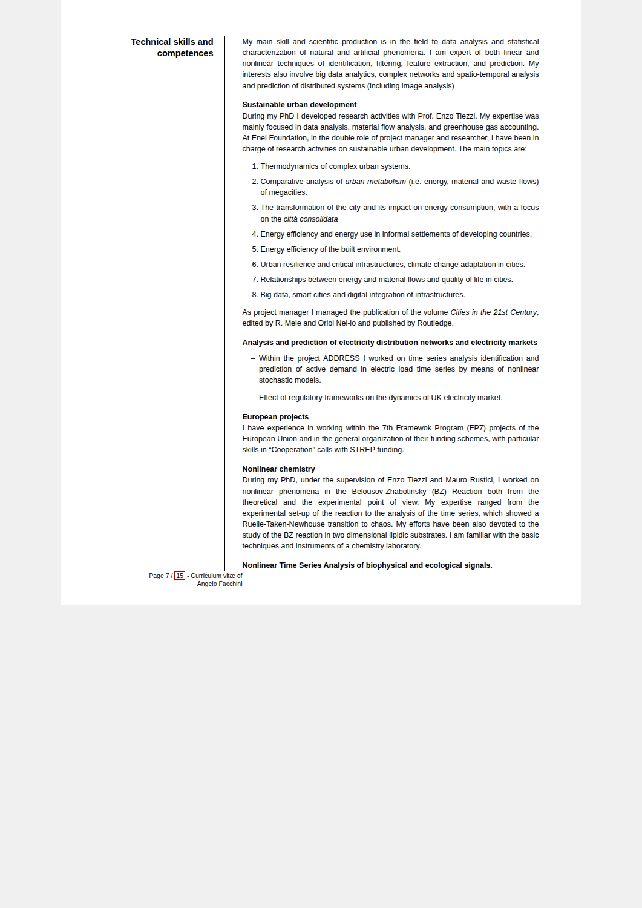Technical skills and
competences
My main skill and scientific production is in the field to data analysis and statistical characterization of natural and artificial phenomena. I am expert of both linear and nonlinear techniques of identification, filtering, feature extraction, and prediction. My interests also involve big data analytics, complex networks and spatio-temporal analysis and prediction of distributed systems (including image analysis)
Sustainable urban development
During my PhD I developed research activities with Prof. Enzo Tiezzi. My expertise was mainly focused in data analysis, material flow analysis, and greenhouse gas accounting. At Enel Foundation, in the double role of project manager and researcher, I have been in charge of research activities on sustainable urban development. The main topics are:
Thermodynamics of complex urban systems.
Comparative analysis of urban metabolism (i.e. energy, material and waste flows) of megacities.
The transformation of the city and its impact on energy consumption, with a focus on the città consolidata
Energy efficiency and energy use in informal settlements of developing countries.
Energy efficiency of the built environment.
Urban resilience and critical infrastructures, climate change adaptation in cities.
Relationships between energy and material flows and quality of life in cities.
Big data, smart cities and digital integration of infrastructures.
As project manager I managed the publication of the volume Cities in the 21st Century, edited by R. Mele and Oriol Nel-lo and published by Routledge.
Analysis and prediction of electricity distribution networks and electricity markets
Within the project ADDRESS I worked on time series analysis identification and prediction of active demand in electric load time series by means of nonlinear stochastic models.
Effect of regulatory frameworks on the dynamics of UK electricity market.
European projects
I have experience in working within the 7th Framewok Program (FP7) projects of the European Union and in the general organization of their funding schemes, with particular skills in “Cooperation” calls with STREP funding.
Nonlinear chemistry
During my PhD, under the supervision of Enzo Tiezzi and Mauro Rustici, I worked on nonlinear phenomena in the Belousov-Zhabotinsky (BZ) Reaction both from the theoretical and the experimental point of view. My expertise ranged from the experimental set-up of the reaction to the analysis of the time series, which showed a Ruelle-Taken-Newhouse transition to chaos. My efforts have been also devoted to the study of the BZ reaction in two dimensional lipidic substrates. I am familiar with the basic techniques and instruments of a chemistry laboratory.
Nonlinear Time Series Analysis of biophysical and ecological signals.
Page 7 / 15 - Curriculum vitæ of
Angelo Facchini